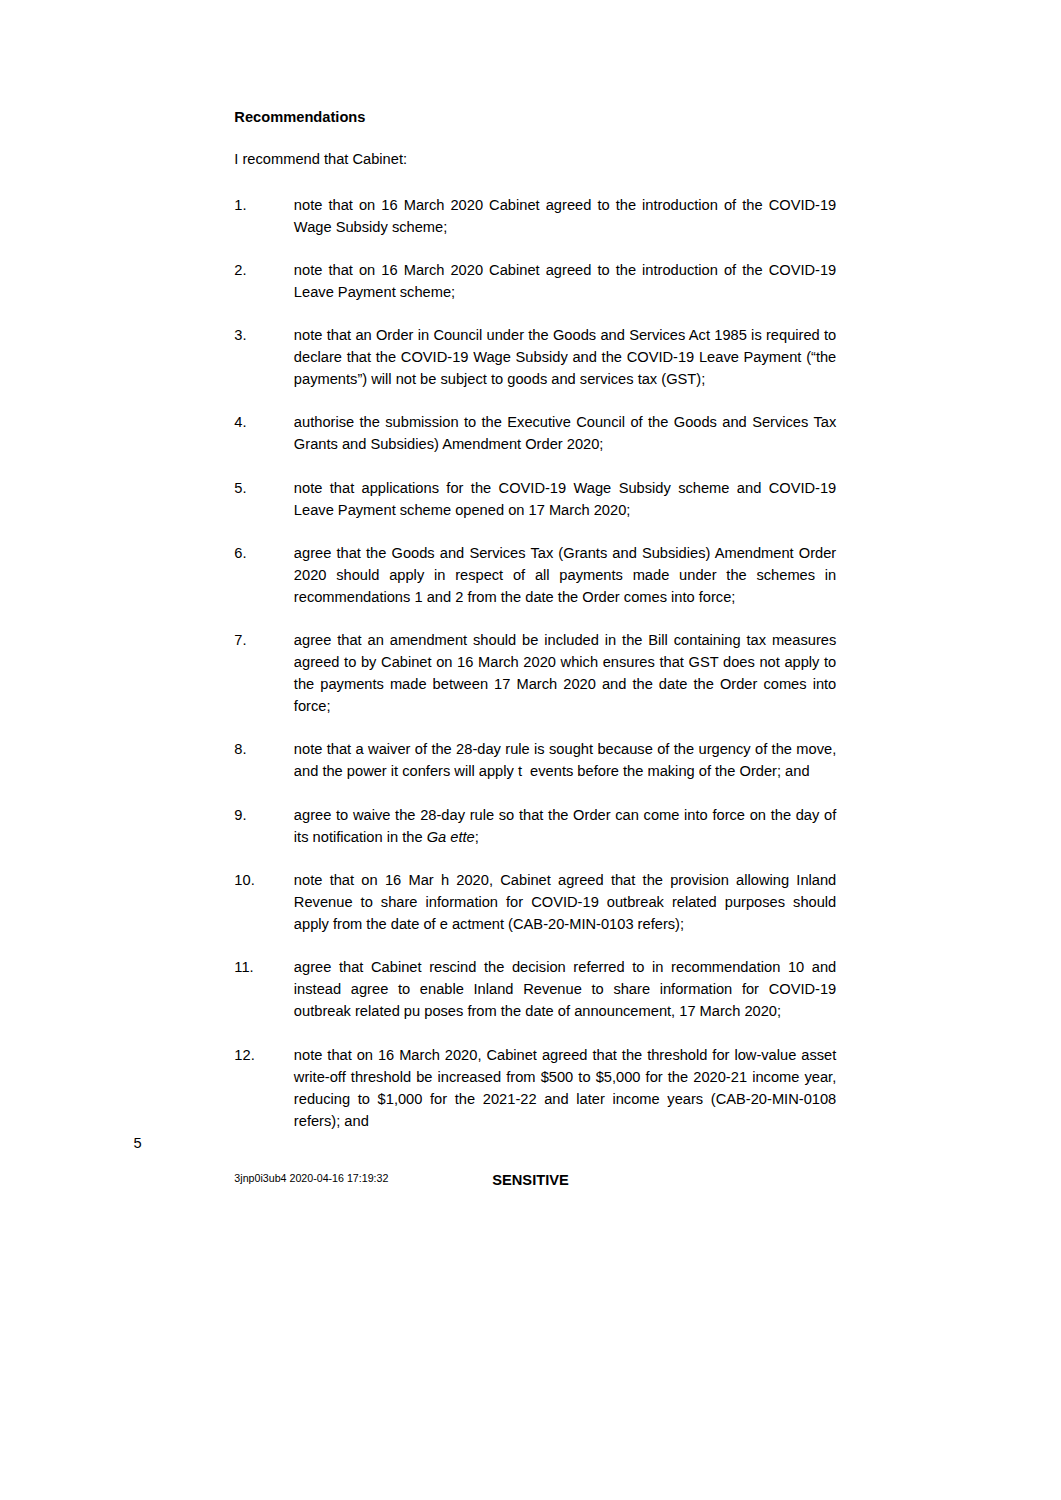Recommendations
I recommend that Cabinet:
1. note that on 16 March 2020 Cabinet agreed to the introduction of the COVID-19 Wage Subsidy scheme;
2. note that on 16 March 2020 Cabinet agreed to the introduction of the COVID-19 Leave Payment scheme;
3. note that an Order in Council under the Goods and Services Act 1985 is required to declare that the COVID-19 Wage Subsidy and the COVID-19 Leave Payment (“the payments”) will not be subject to goods and services tax (GST);
4. authorise the submission to the Executive Council of the Goods and Services Tax Grants and Subsidies) Amendment Order 2020;
5. note that applications for the COVID-19 Wage Subsidy scheme and COVID-19 Leave Payment scheme opened on 17 March 2020;
6. agree that the Goods and Services Tax (Grants and Subsidies) Amendment Order 2020 should apply in respect of all payments made under the schemes in recommendations 1 and 2 from the date the Order comes into force;
7. agree that an amendment should be included in the Bill containing tax measures agreed to by Cabinet on 16 March 2020 which ensures that GST does not apply to the payments made between 17 March 2020 and the date the Order comes into force;
8. note that a waiver of the 28-day rule is sought because of the urgency of the move, and the power it confers will apply t events before the making of the Order; and
9. agree to waive the 28-day rule so that the Order can come into force on the day of its notification in the Ga ette;
10. note that on 16 Mar h 2020, Cabinet agreed that the provision allowing Inland Revenue to share information for COVID-19 outbreak related purposes should apply from the date of e actment (CAB-20-MIN-0103 refers);
11. agree that Cabinet rescind the decision referred to in recommendation 10 and instead agree to enable Inland Revenue to share information for COVID-19 outbreak related pu poses from the date of announcement, 17 March 2020;
12. note that on 16 March 2020, Cabinet agreed that the threshold for low-value asset write-off threshold be increased from $500 to $5,000 for the 2020-21 income year, reducing to $1,000 for the 2021-22 and later income years (CAB-20-MIN-0108 refers); and
5
3jnp0i3ub4 2020-04-16 17:19:32
SENSITIVE